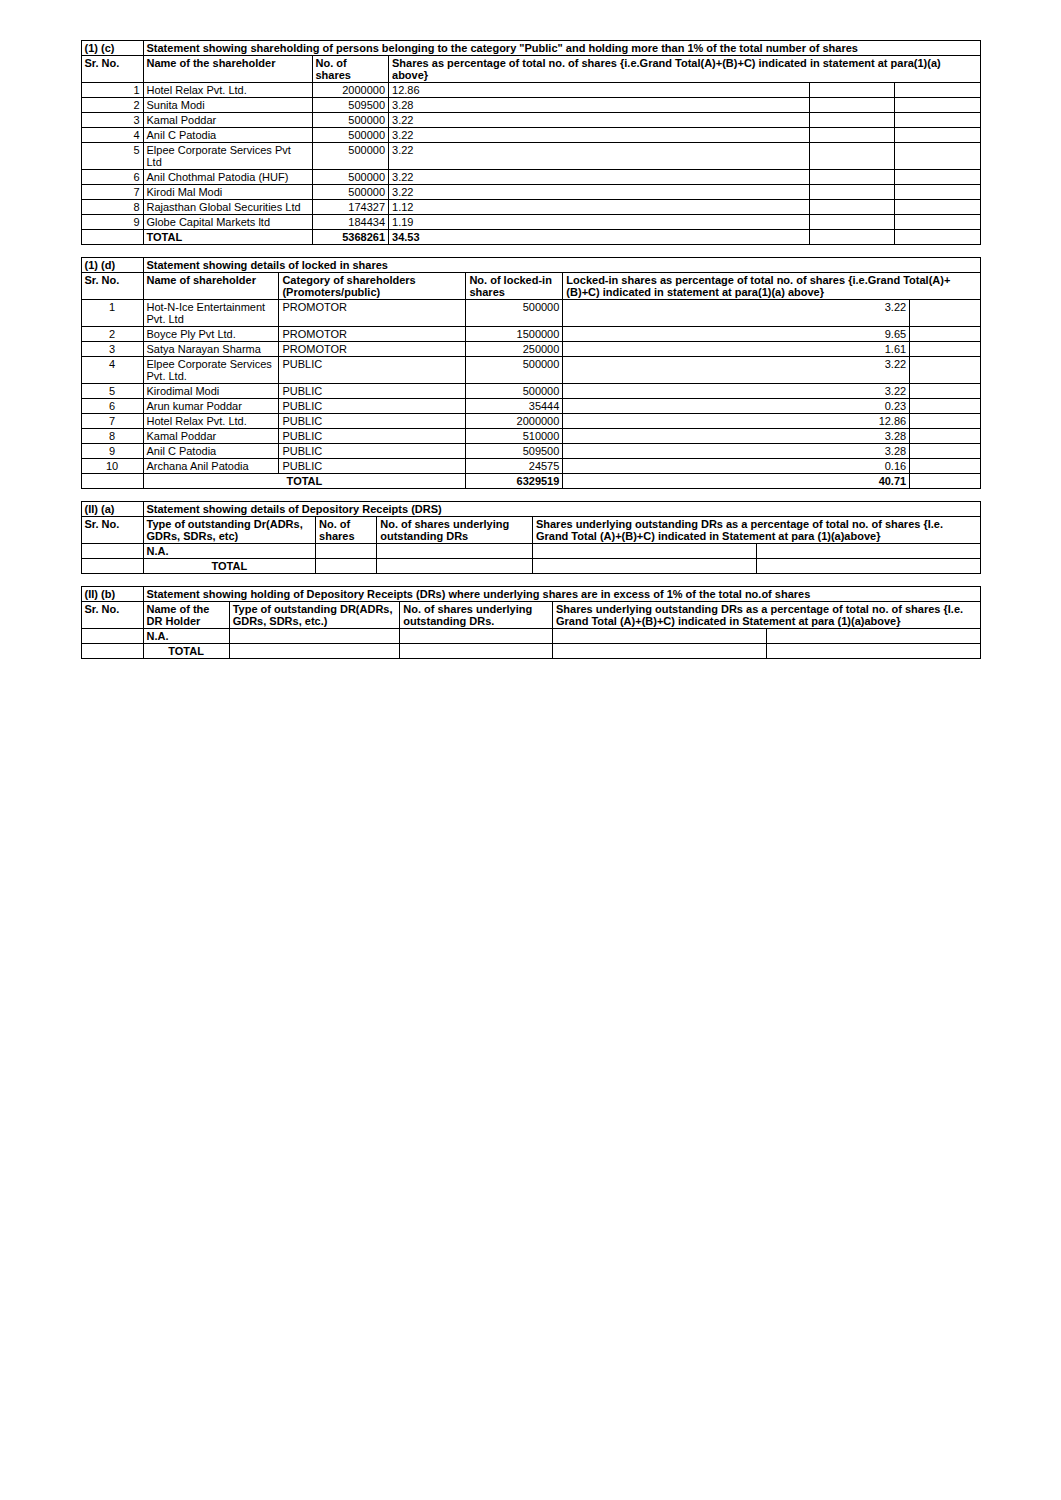| (1) (c) | Statement showing shareholding of persons belonging to the category "Public" and holding more than 1% of the total number of shares |
| Sr. No. | Name of the shareholder | No. of shares | Shares as percentage of total no. of shares {i.e.Grand Total(A)+(B)+C) indicated in statement at para(1)(a) above} |
| 1 | Hotel Relax Pvt. Ltd. | 2000000 | 12.86 | | |
| 2 | Sunita Modi | 509500 | 3.28 | | |
| 3 | Kamal Poddar | 500000 | 3.22 | | |
| 4 | Anil C Patodia | 500000 | 3.22 | | |
| 5 | Elpee Corporate Services Pvt Ltd | 500000 | 3.22 | | |
| 6 | Anil Chothmal Patodia (HUF) | 500000 | 3.22 | | |
| 7 | Kirodi Mal Modi | 500000 | 3.22 | | |
| 8 | Rajasthan Global Securities Ltd | 174327 | 1.12 | | |
| 9 | Globe Capital Markets ltd | 184434 | 1.19 | | |
| | TOTAL | 5368261 | 34.53 | | |
| (1) (d) | Statement showing details of locked in shares |
| Sr. No. | Name of shareholder | Category of shareholders (Promoters/public) | No. of locked-in shares | Locked-in shares as percentage of total no. of shares {i.e.Grand Total(A)+(B)+C) indicated in statement at para(1)(a) above} |
| 1 | Hot-N-Ice Entertainment Pvt. Ltd | PROMOTOR | 500000 | 3.22 | |
| 2 | Boyce Ply Pvt Ltd. | PROMOTOR | 1500000 | 9.65 | |
| 3 | Satya Narayan Sharma | PROMOTOR | 250000 | 1.61 | |
| 4 | Elpee Corporate Services Pvt. Ltd. | PUBLIC | 500000 | 3.22 | |
| 5 | Kirodimal Modi | PUBLIC | 500000 | 3.22 | |
| 6 | Arun kumar Poddar | PUBLIC | 35444 | 0.23 | |
| 7 | Hotel Relax Pvt. Ltd. | PUBLIC | 2000000 | 12.86 | |
| 8 | Kamal Poddar | PUBLIC | 510000 | 3.28 | |
| 9 | Anil C Patodia | PUBLIC | 509500 | 3.28 | |
| 10 | Archana Anil Patodia | PUBLIC | 24575 | 0.16 | |
| | TOTAL | 6329519 | 40.71 | |
| (II) (a) | Statement showing details of Depository Receipts (DRS) |
| Sr. No. | Type of outstanding Dr(ADRs, GDRs, SDRs, etc) | No. of shares | No. of shares underlying outstanding DRs | Shares underlying outstanding DRs as a percentage of total no. of shares {I.e. Grand Total (A)+(B)+C) indicated in Statement at para (1)(a)above} |
| | N.A. | | | | |
| | TOTAL | | | | |
| (II) (b) | Statement showing holding of Depository Receipts (DRs) where underlying shares are in excess of 1% of the total no.of shares |
| Sr. No. | Name of the DR Holder | Type of outstanding DR(ADRs, GDRs, SDRs, etc.) | No. of shares underlying outstanding DRs. | Shares underlying outstanding DRs as a percentage of total no. of shares {I.e. Grand Total (A)+(B)+C) indicated in Statement at para (1)(a)above} |
| | N.A. | | | | |
| | TOTAL | | | | |